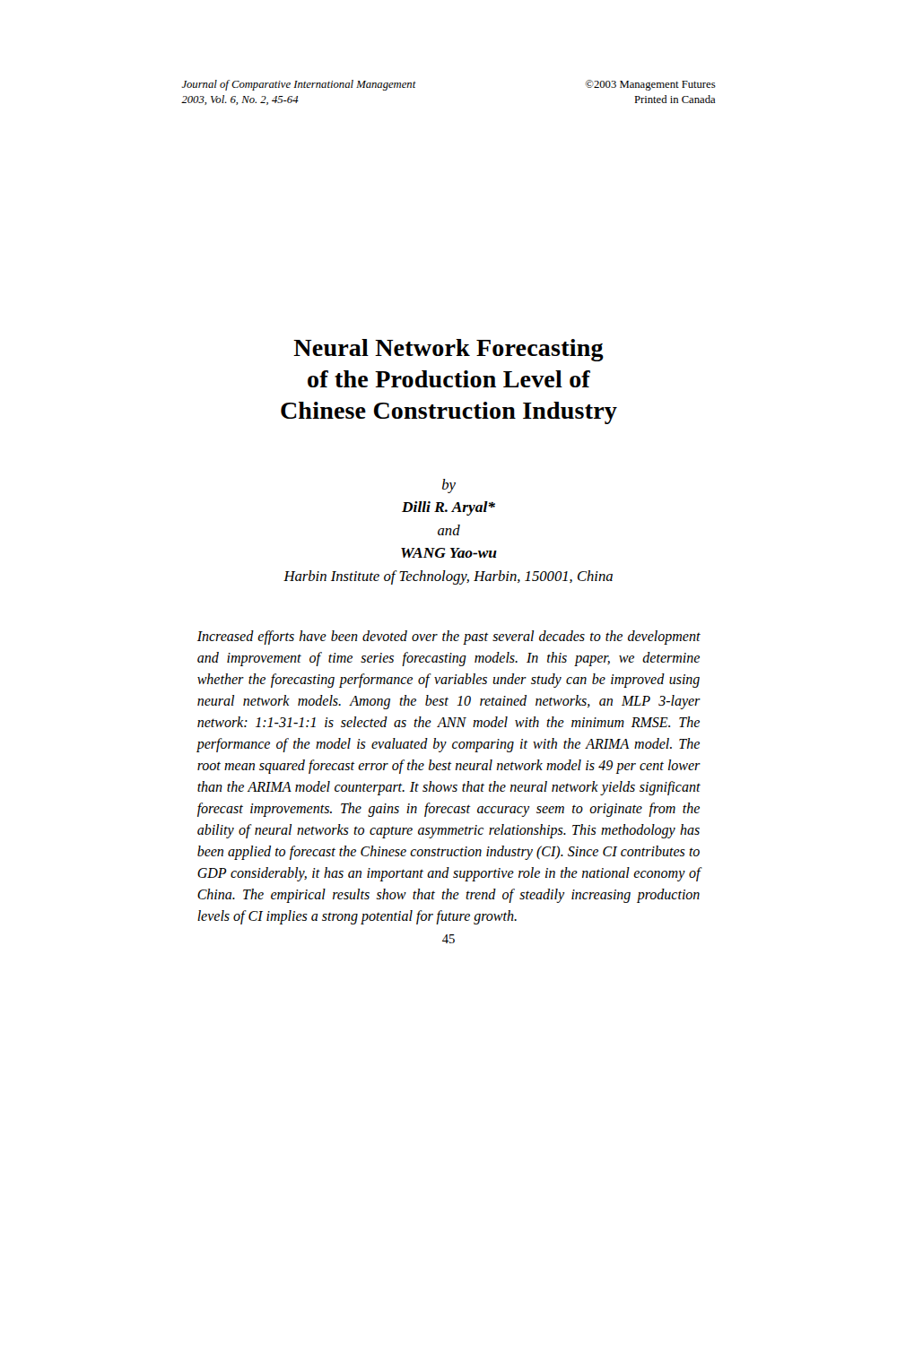Journal of Comparative International Management
2003, Vol. 6, No. 2, 45-64
©2003 Management Futures
Printed in Canada
Neural Network Forecasting
of the Production Level of
Chinese Construction Industry
by
Dilli R. Aryal*
and
WANG Yao-wu
Harbin Institute of Technology, Harbin, 150001, China
Increased efforts have been devoted over the past several decades to the development and improvement of time series forecasting models. In this paper, we determine whether the forecasting performance of variables under study can be improved using neural network models. Among the best 10 retained networks, an MLP 3-layer network: 1:1-31-1:1 is selected as the ANN model with the minimum RMSE. The performance of the model is evaluated by comparing it with the ARIMA model. The root mean squared forecast error of the best neural network model is 49 per cent lower than the ARIMA model counterpart. It shows that the neural network yields significant forecast improvements. The gains in forecast accuracy seem to originate from the ability of neural networks to capture asymmetric relationships. This methodology has been applied to forecast the Chinese construction industry (CI). Since CI contributes to GDP considerably, it has an important and supportive role in the national economy of China. The empirical results show that the trend of steadily increasing production levels of CI implies a strong potential for future growth.
45